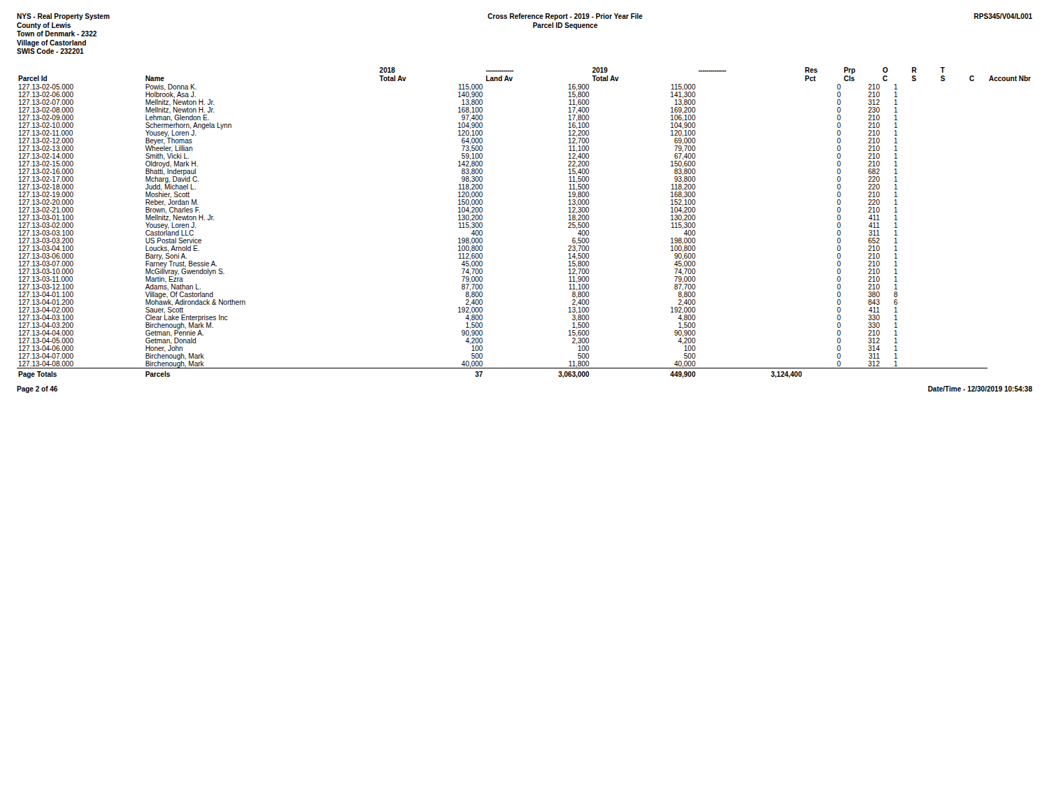| NYS - Real Property System County of Lewis Town of Denmark - 2322 Village of Castorland SWIS Code - 232201 | Cross Reference Report - 2019 - Prior Year File Parcel ID Sequence | RPS345/V04/L001 |
| | | 2018 | -------------- | 2019 | -------------- | Res | Prp | O | R | T | |
| --- | --- | --- | --- | --- | --- | --- | --- | --- | --- | --- | --- |
| Parcel Id | Name | Total Av | Land Av | Total Av | | Pct | Cls | C | S | S | C | Account Nbr |
| 127.13-02-05.000 | Powis, Donna K. | 115,000 | 16,900 | 115,000 | | 0 | 210 | 1 | | | |
| 127.13-02-06.000 | Holbrook, Asa J. | 140,900 | 15,800 | 141,300 | | 0 | 210 | 1 | | | |
| 127.13-02-07.000 | Mellnitz, Newton H. Jr. | 13,800 | 11,600 | 13,800 | | 0 | 312 | 1 | | | |
| 127.13-02-08.000 | Mellnitz, Newton H. Jr. | 168,100 | 17,400 | 169,200 | | 0 | 230 | 1 | | | |
| 127.13-02-09.000 | Lehman, Glendon E. | 97,400 | 17,800 | 106,100 | | 0 | 210 | 1 | | | |
| 127.13-02-10.000 | Schermerhorn, Angela Lynn | 104,900 | 16,100 | 104,900 | | 0 | 210 | 1 | | | |
| 127.13-02-11.000 | Yousey, Loren J. | 120,100 | 12,200 | 120,100 | | 0 | 210 | 1 | | | |
| 127.13-02-12.000 | Beyer, Thomas | 64,000 | 12,700 | 69,000 | | 0 | 210 | 1 | | | |
| 127.13-02-13.000 | Wheeler, Lillian | 73,500 | 11,100 | 79,700 | | 0 | 210 | 1 | | | |
| 127.13-02-14.000 | Smith, Vicki L. | 59,100 | 12,400 | 67,400 | | 0 | 210 | 1 | | | |
| 127.13-02-15.000 | Oldroyd, Mark H. | 142,800 | 22,200 | 150,600 | | 0 | 210 | 1 | | | |
| 127.13-02-16.000 | Bhatti, Inderpaul | 83,800 | 15,400 | 83,800 | | 0 | 682 | 1 | | | |
| 127.13-02-17.000 | Mcharg, David C. | 98,300 | 11,500 | 93,800 | | 0 | 220 | 1 | | | |
| 127.13-02-18.000 | Judd, Michael L. | 118,200 | 11,500 | 118,200 | | 0 | 220 | 1 | | | |
| 127.13-02-19.000 | Moshier, Scott | 120,000 | 19,800 | 168,300 | | 0 | 210 | 1 | | | |
| 127.13-02-20.000 | Reber, Jordan M. | 150,000 | 13,000 | 152,100 | | 0 | 220 | 1 | | | |
| 127.13-02-21.000 | Brown, Charles F. | 104,200 | 12,300 | 104,200 | | 0 | 210 | 1 | | | |
| 127.13-03-01.100 | Mellnitz, Newton H. Jr. | 130,200 | 18,200 | 130,200 | | 0 | 411 | 1 | | | |
| 127.13-03-02.000 | Yousey, Loren J. | 115,300 | 25,500 | 115,300 | | 0 | 411 | 1 | | | |
| 127.13-03-03.100 | Castorland LLC | 400 | 400 | 400 | | 0 | 311 | 1 | | | |
| 127.13-03-03.200 | US Postal Service | 198,000 | 6,500 | 198,000 | | 0 | 652 | 1 | | | |
| 127.13-03-04.100 | Loucks, Arnold E. | 100,800 | 23,700 | 100,800 | | 0 | 210 | 1 | | | |
| 127.13-03-06.000 | Barry, Soni A. | 112,600 | 14,500 | 90,600 | | 0 | 210 | 1 | | | |
| 127.13-03-07.000 | Farney Trust, Bessie A. | 45,000 | 15,800 | 45,000 | | 0 | 210 | 1 | | | |
| 127.13-03-10.000 | McGillvray, Gwendolyn S. | 74,700 | 12,700 | 74,700 | | 0 | 210 | 1 | | | |
| 127.13-03-11.000 | Martin, Ezra | 79,000 | 11,900 | 79,000 | | 0 | 210 | 1 | | | |
| 127.13-03-12.100 | Adams, Nathan L. | 87,700 | 11,100 | 87,700 | | 0 | 210 | 1 | | | |
| 127.13-04-01.100 | Village, Of Castorland | 8,800 | 8,800 | 8,800 | | 0 | 380 | 8 | | | |
| 127.13-04-01.200 | Mohawk, Adirondack & Northern | 2,400 | 2,400 | 2,400 | | 0 | 843 | 6 | | | |
| 127.13-04-02.000 | Sauer, Scott | 192,000 | 13,100 | 192,000 | | 0 | 411 | 1 | | | |
| 127.13-04-03.100 | Clear Lake Enterprises Inc | 4,800 | 3,800 | 4,800 | | 0 | 330 | 1 | | | |
| 127.13-04-03.200 | Birchenough, Mark M. | 1,500 | 1,500 | 1,500 | | 0 | 330 | 1 | | | |
| 127.13-04-04.000 | Getman, Pennie A. | 90,900 | 15,600 | 90,900 | | 0 | 210 | 1 | | | |
| 127.13-04-05.000 | Getman, Donald | 4,200 | 2,300 | 4,200 | | 0 | 312 | 1 | | | |
| 127.13-04-06.000 | Honer, John | 100 | 100 | 100 | | 0 | 314 | 1 | | | |
| 127.13-04-07.000 | Birchenough, Mark | 500 | 500 | 500 | | 0 | 311 | 1 | | | |
| 127.13-04-08.000 | Birchenough, Mark | 40,000 | 11,800 | 40,000 | | 0 | 312 | 1 | | | |
| Page Totals | Parcels | 37 | 3,063,000 | 449,900 | 3,124,400 | | | | | | |
Page 2 of 46 Date/Time - 12/30/2019 10:54:38